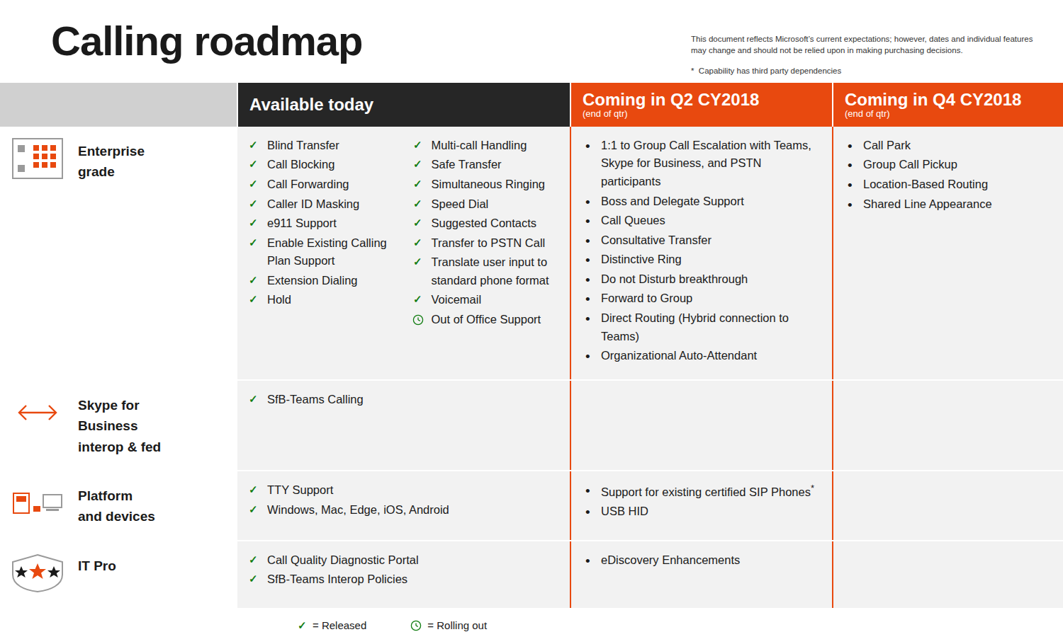Calling roadmap
This document reflects Microsoft’s current expectations; however, dates and individual features may change and should not be relied upon in making purchasing decisions.
* Capability has third party dependencies
| | Available today | Coming in Q2 CY2018 (end of qtr) | Coming in Q4 CY2018 (end of qtr) |
| --- | --- | --- | --- |
| Enterprise grade | Blind Transfer Call Blocking Call Forwarding Caller ID Masking e911 Support Enable Existing Calling Plan Support Extension Dialing Hold Multi-call Handling Safe Transfer Simultaneous Ringing Speed Dial Suggested Contacts Transfer to PSTN Call Translate user input to standard phone format Voicemail Out of Office Support | 1:1 to Group Call Escalation with Teams, Skype for Business, and PSTN participants Boss and Delegate Support Call Queues Consultative Transfer Distinctive Ring Do not Disturb breakthrough Forward to Group Direct Routing (Hybrid connection to Teams) Organizational Auto-Attendant | Call Park Group Call Pickup Location-Based Routing Shared Line Appearance |
| Skype for Business interop & fed | SfB-Teams Calling | | |
| Platform and devices | TTY Support Windows, Mac, Edge, iOS, Android | Support for existing certified SIP Phones * USB HID | |
| IT Pro | Call Quality Diagnostic Portal SfB-Teams Interop Policies | eDiscovery Enhancements | |
✓ = Released = Rolling out